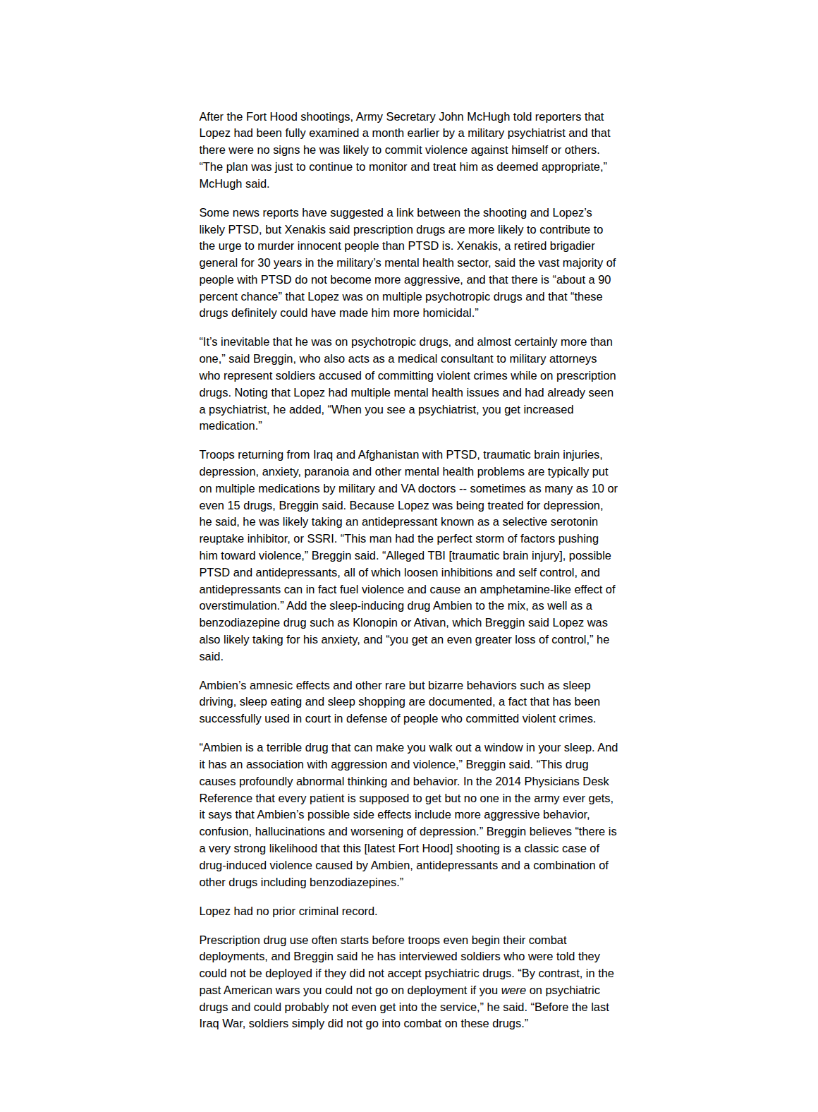After the Fort Hood shootings, Army Secretary John McHugh told reporters that Lopez had been fully examined a month earlier by a military psychiatrist and that there were no signs he was likely to commit violence against himself or others. “The plan was just to continue to monitor and treat him as deemed appropriate,” McHugh said.
Some news reports have suggested a link between the shooting and Lopez’s likely PTSD, but Xenakis said prescription drugs are more likely to contribute to the urge to murder innocent people than PTSD is. Xenakis, a retired brigadier general for 30 years in the military’s mental health sector, said the vast majority of people with PTSD do not become more aggressive, and that there is “about a 90 percent chance” that Lopez was on multiple psychotropic drugs and that “these drugs definitely could have made him more homicidal.”
“It’s inevitable that he was on psychotropic drugs, and almost certainly more than one,” said Breggin, who also acts as a medical consultant to military attorneys who represent soldiers accused of committing violent crimes while on prescription drugs. Noting that Lopez had multiple mental health issues and had already seen a psychiatrist, he added, “When you see a psychiatrist, you get increased medication.”
Troops returning from Iraq and Afghanistan with PTSD, traumatic brain injuries, depression, anxiety, paranoia and other mental health problems are typically put on multiple medications by military and VA doctors -- sometimes as many as 10 or even 15 drugs, Breggin said. Because Lopez was being treated for depression, he said, he was likely taking an antidepressant known as a selective serotonin reuptake inhibitor, or SSRI. “This man had the perfect storm of factors pushing him toward violence,” Breggin said. “Alleged TBI [traumatic brain injury], possible PTSD and antidepressants, all of which loosen inhibitions and self control, and antidepressants can in fact fuel violence and cause an amphetamine-like effect of overstimulation.” Add the sleep-inducing drug Ambien to the mix, as well as a benzodiazepine drug such as Klonopin or Ativan, which Breggin said Lopez was also likely taking for his anxiety, and “you get an even greater loss of control,” he said.
Ambien’s amnesic effects and other rare but bizarre behaviors such as sleep driving, sleep eating and sleep shopping are documented, a fact that has been successfully used in court in defense of people who committed violent crimes.
“Ambien is a terrible drug that can make you walk out a window in your sleep. And it has an association with aggression and violence,” Breggin said. “This drug causes profoundly abnormal thinking and behavior. In the 2014 Physicians Desk Reference that every patient is supposed to get but no one in the army ever gets, it says that Ambien’s possible side effects include more aggressive behavior, confusion, hallucinations and worsening of depression.” Breggin believes “there is a very strong likelihood that this [latest Fort Hood] shooting is a classic case of drug-induced violence caused by Ambien, antidepressants and a combination of other drugs including benzodiazepines.”
Lopez had no prior criminal record.
Prescription drug use often starts before troops even begin their combat deployments, and Breggin said he has interviewed soldiers who were told they could not be deployed if they did not accept psychiatric drugs. “By contrast, in the past American wars you could not go on deployment if you were on psychiatric drugs and could probably not even get into the service,” he said. “Before the last Iraq War, soldiers simply did not go into combat on these drugs.”